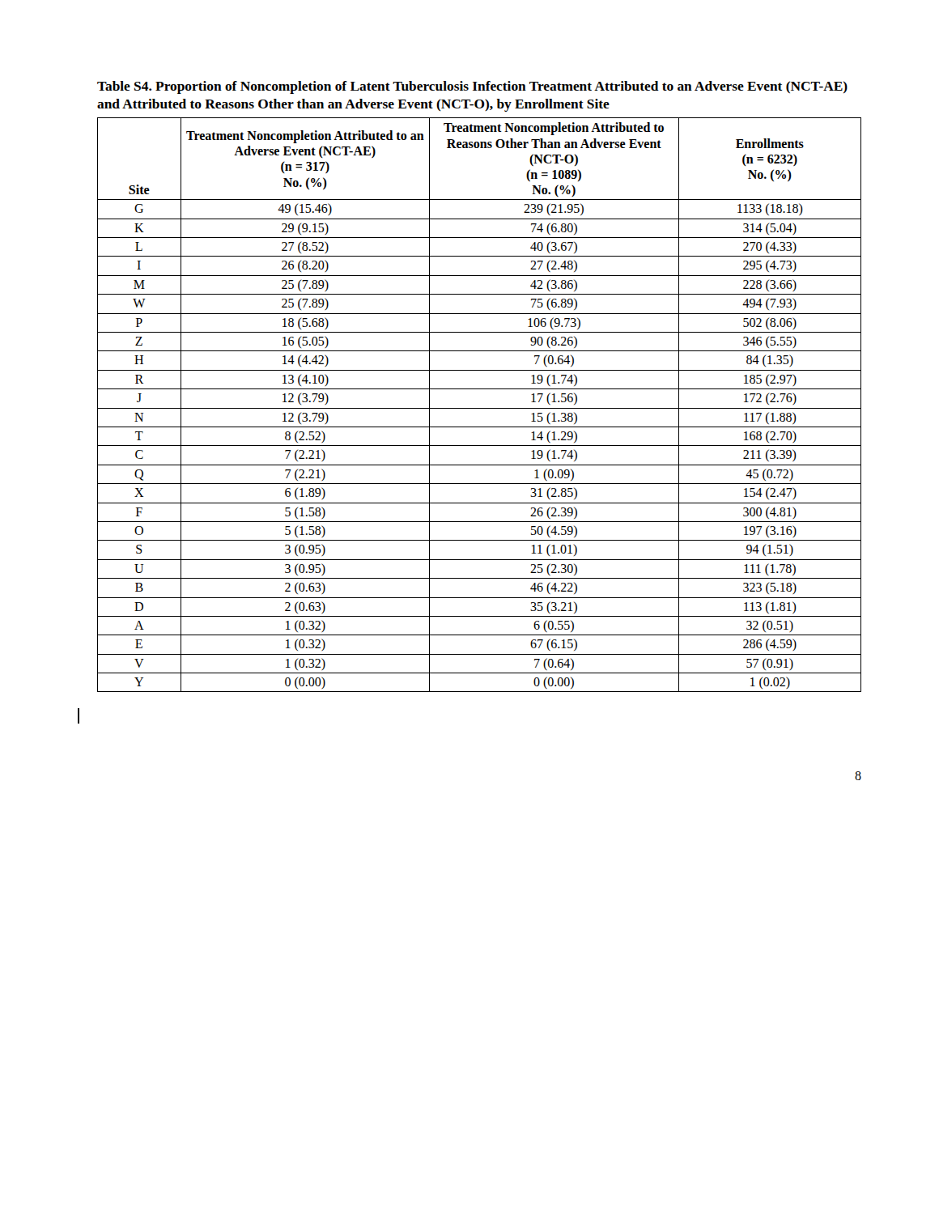Table S4. Proportion of Noncompletion of Latent Tuberculosis Infection Treatment Attributed to an Adverse Event (NCT-AE) and Attributed to Reasons Other than an Adverse Event (NCT-O), by Enrollment Site
| Site | Treatment Noncompletion Attributed to an Adverse Event (NCT-AE) (n = 317) No. (%) | Treatment Noncompletion Attributed to Reasons Other Than an Adverse Event (NCT-O) (n = 1089) No. (%) | Enrollments (n = 6232) No. (%) |
| --- | --- | --- | --- |
| G | 49 (15.46) | 239 (21.95) | 1133 (18.18) |
| K | 29 (9.15) | 74 (6.80) | 314 (5.04) |
| L | 27 (8.52) | 40 (3.67) | 270 (4.33) |
| I | 26 (8.20) | 27 (2.48) | 295 (4.73) |
| M | 25 (7.89) | 42 (3.86) | 228 (3.66) |
| W | 25 (7.89) | 75 (6.89) | 494 (7.93) |
| P | 18 (5.68) | 106 (9.73) | 502 (8.06) |
| Z | 16 (5.05) | 90 (8.26) | 346 (5.55) |
| H | 14 (4.42) | 7 (0.64) | 84 (1.35) |
| R | 13 (4.10) | 19 (1.74) | 185 (2.97) |
| J | 12 (3.79) | 17 (1.56) | 172 (2.76) |
| N | 12 (3.79) | 15 (1.38) | 117 (1.88) |
| T | 8 (2.52) | 14 (1.29) | 168 (2.70) |
| C | 7 (2.21) | 19 (1.74) | 211 (3.39) |
| Q | 7 (2.21) | 1 (0.09) | 45 (0.72) |
| X | 6 (1.89) | 31 (2.85) | 154 (2.47) |
| F | 5 (1.58) | 26 (2.39) | 300 (4.81) |
| O | 5 (1.58) | 50 (4.59) | 197 (3.16) |
| S | 3 (0.95) | 11 (1.01) | 94 (1.51) |
| U | 3 (0.95) | 25 (2.30) | 111 (1.78) |
| B | 2 (0.63) | 46 (4.22) | 323 (5.18) |
| D | 2 (0.63) | 35 (3.21) | 113 (1.81) |
| A | 1 (0.32) | 6 (0.55) | 32 (0.51) |
| E | 1 (0.32) | 67 (6.15) | 286 (4.59) |
| V | 1 (0.32) | 7 (0.64) | 57 (0.91) |
| Y | 0 (0.00) | 0 (0.00) | 1 (0.02) |
8